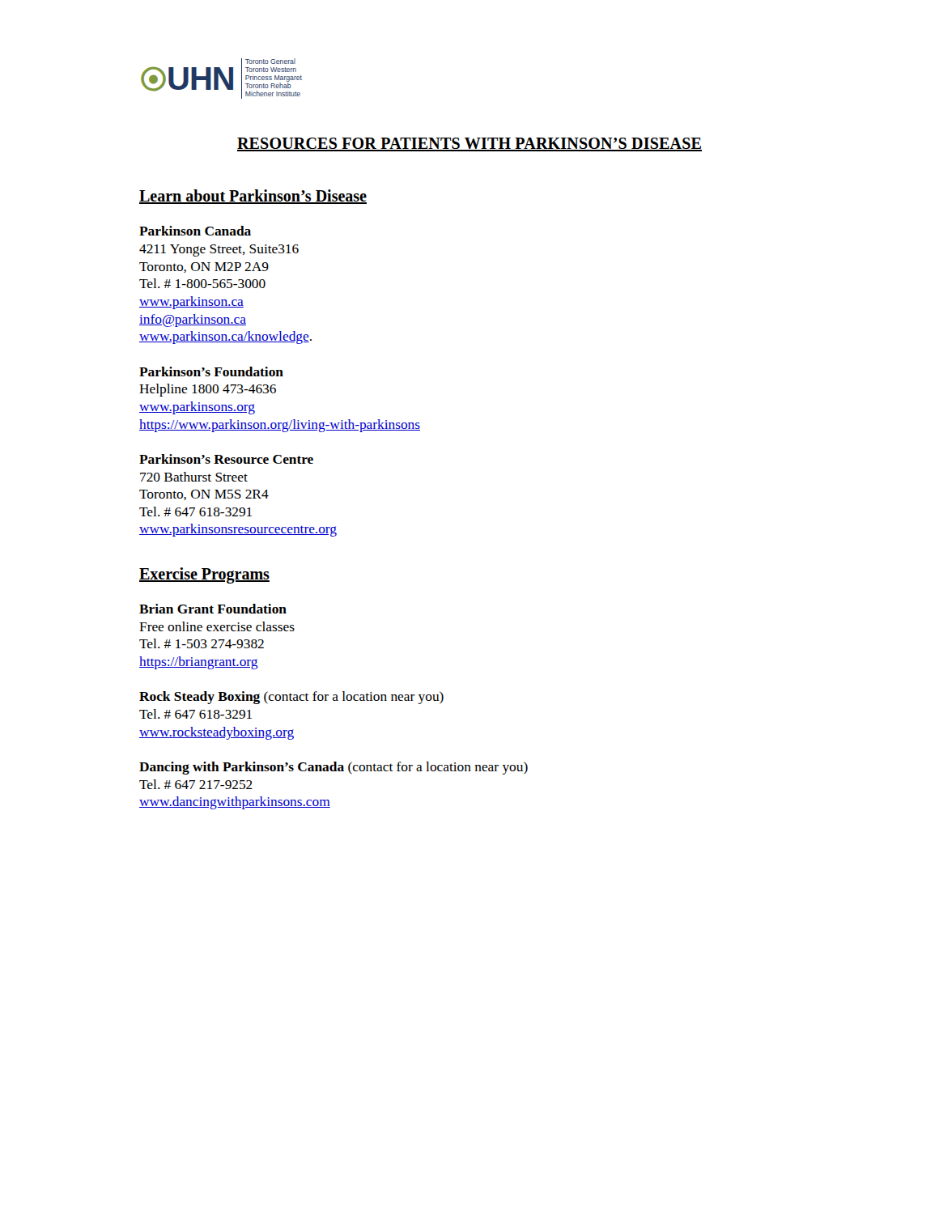⦿UHN Toronto General
Toronto Western
Princess Margaret
Toronto Rehab
Michener Institute
RESOURCES FOR PATIENTS WITH PARKINSON’S DISEASE
Learn about Parkinson’s Disease
Parkinson Canada
4211 Yonge Street, Suite316
Toronto, ON M2P 2A9
Tel. # 1-800-565-3000
www.parkinson.ca
info@parkinson.ca
www.parkinson.ca/knowledge.
Parkinson’s Foundation
Helpline 1800 473-4636
www.parkinsons.org
https://www.parkinson.org/living-with-parkinsons
Parkinson’s Resource Centre
720 Bathurst Street
Toronto, ON M5S 2R4
Tel. # 647 618-3291
www.parkinsonsresourcecentre.org
Exercise Programs
Brian Grant Foundation
Free online exercise classes
Tel. # 1-503 274-9382
https://briangrant.org
Rock Steady Boxing (contact for a location near you)
Tel. # 647 618-3291
www.rocksteadyboxing.org
Dancing with Parkinson’s Canada (contact for a location near you)
Tel. # 647 217-9252
www.dancingwithparkinsons.com